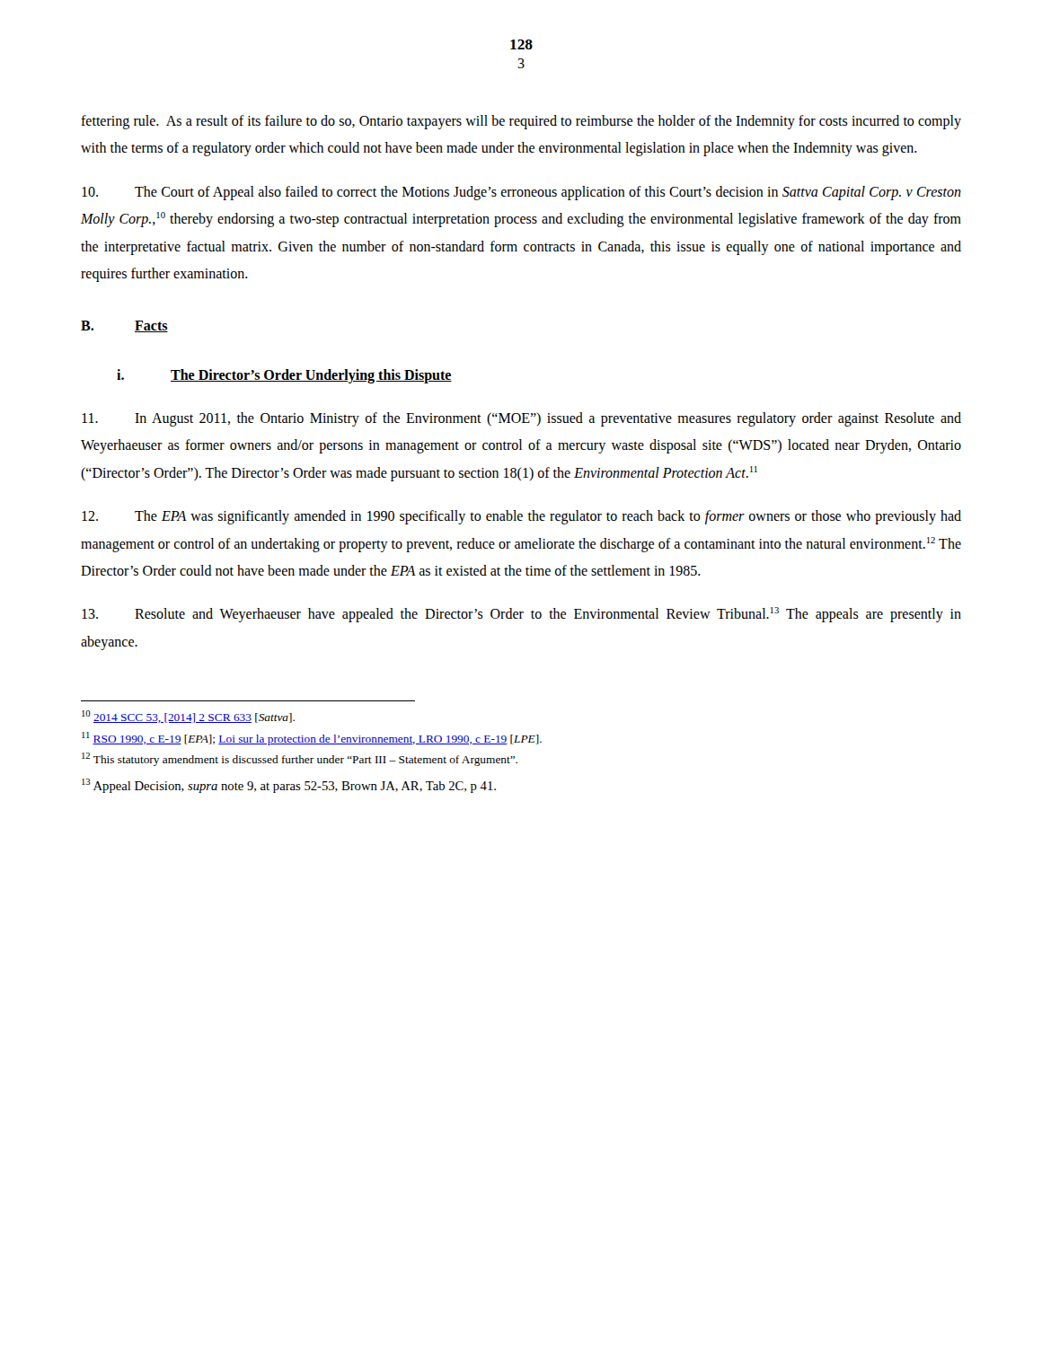128
3
fettering rule. As a result of its failure to do so, Ontario taxpayers will be required to reimburse the holder of the Indemnity for costs incurred to comply with the terms of a regulatory order which could not have been made under the environmental legislation in place when the Indemnity was given.
10. The Court of Appeal also failed to correct the Motions Judge’s erroneous application of this Court’s decision in Sattva Capital Corp. v Creston Molly Corp.,10 thereby endorsing a two-step contractual interpretation process and excluding the environmental legislative framework of the day from the interpretative factual matrix. Given the number of non-standard form contracts in Canada, this issue is equally one of national importance and requires further examination.
B. Facts
i. The Director’s Order Underlying this Dispute
11. In August 2011, the Ontario Ministry of the Environment (“MOE”) issued a preventative measures regulatory order against Resolute and Weyerhaeuser as former owners and/or persons in management or control of a mercury waste disposal site (“WDS”) located near Dryden, Ontario (“Director’s Order”). The Director’s Order was made pursuant to section 18(1) of the Environmental Protection Act.11
12. The EPA was significantly amended in 1990 specifically to enable the regulator to reach back to former owners or those who previously had management or control of an undertaking or property to prevent, reduce or ameliorate the discharge of a contaminant into the natural environment.12 The Director’s Order could not have been made under the EPA as it existed at the time of the settlement in 1985.
13. Resolute and Weyerhaeuser have appealed the Director’s Order to the Environmental Review Tribunal.13 The appeals are presently in abeyance.
10 2014 SCC 53, [2014] 2 SCR 633 [Sattva].
11 RSO 1990, c E-19 [EPA]; Loi sur la protection de l’environnement, LRO 1990, c E-19 [LPE].
12 This statutory amendment is discussed further under “Part III – Statement of Argument”.
13 Appeal Decision, supra note 9, at paras 52-53, Brown JA, AR, Tab 2C, p 41.